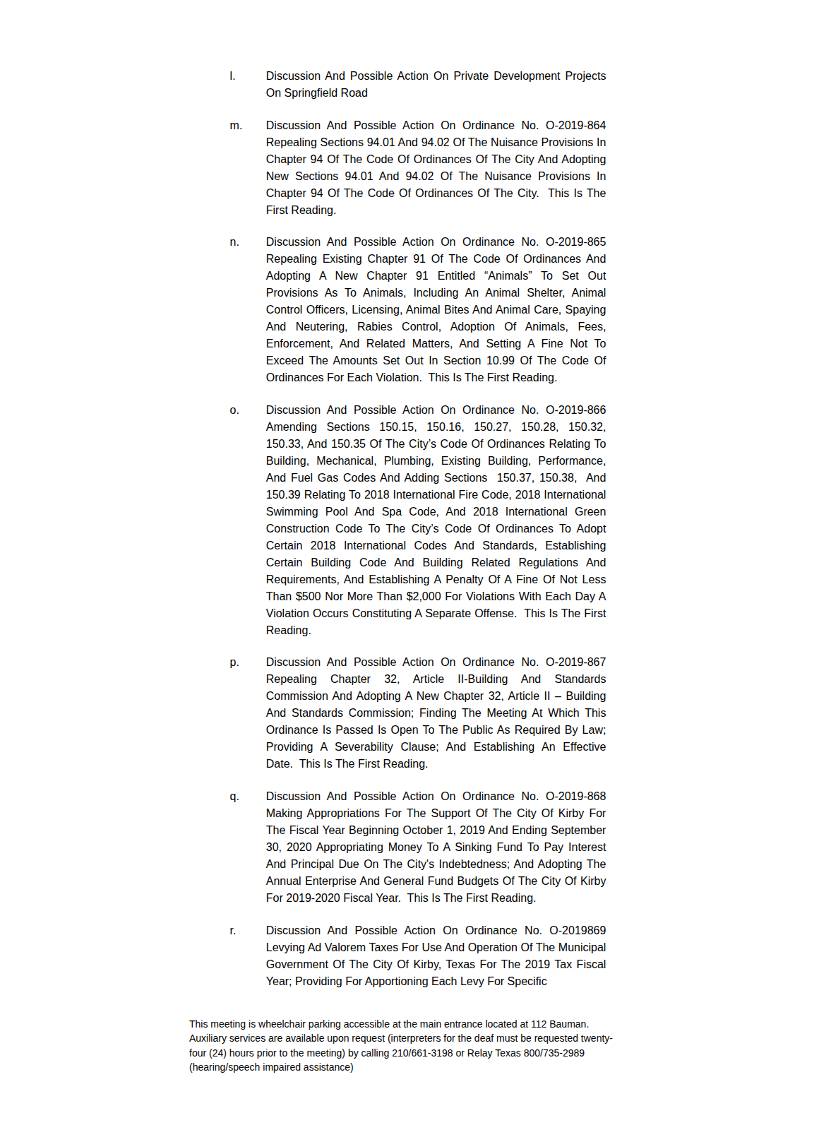l. Discussion And Possible Action On Private Development Projects On Springfield Road
m. Discussion And Possible Action On Ordinance No. O-2019-864 Repealing Sections 94.01 And 94.02 Of The Nuisance Provisions In Chapter 94 Of The Code Of Ordinances Of The City And Adopting New Sections 94.01 And 94.02 Of The Nuisance Provisions In Chapter 94 Of The Code Of Ordinances Of The City. This Is The First Reading.
n. Discussion And Possible Action On Ordinance No. O-2019-865 Repealing Existing Chapter 91 Of The Code Of Ordinances And Adopting A New Chapter 91 Entitled “Animals” To Set Out Provisions As To Animals, Including An Animal Shelter, Animal Control Officers, Licensing, Animal Bites And Animal Care, Spaying And Neutering, Rabies Control, Adoption Of Animals, Fees, Enforcement, And Related Matters, And Setting A Fine Not To Exceed The Amounts Set Out In Section 10.99 Of The Code Of Ordinances For Each Violation. This Is The First Reading.
o. Discussion And Possible Action On Ordinance No. O-2019-866 Amending Sections 150.15, 150.16, 150.27, 150.28, 150.32, 150.33, And 150.35 Of The City’s Code Of Ordinances Relating To Building, Mechanical, Plumbing, Existing Building, Performance, And Fuel Gas Codes And Adding Sections 150.37, 150.38, And 150.39 Relating To 2018 International Fire Code, 2018 International Swimming Pool And Spa Code, And 2018 International Green Construction Code To The City’s Code Of Ordinances To Adopt Certain 2018 International Codes And Standards, Establishing Certain Building Code And Building Related Regulations And Requirements, And Establishing A Penalty Of A Fine Of Not Less Than $500 Nor More Than $2,000 For Violations With Each Day A Violation Occurs Constituting A Separate Offense. This Is The First Reading.
p. Discussion And Possible Action On Ordinance No. O-2019-867 Repealing Chapter 32, Article II-Building And Standards Commission And Adopting A New Chapter 32, Article II – Building And Standards Commission; Finding The Meeting At Which This Ordinance Is Passed Is Open To The Public As Required By Law; Providing A Severability Clause; And Establishing An Effective Date. This Is The First Reading.
q. Discussion And Possible Action On Ordinance No. O-2019-868 Making Appropriations For The Support Of The City Of Kirby For The Fiscal Year Beginning October 1, 2019 And Ending September 30, 2020 Appropriating Money To A Sinking Fund To Pay Interest And Principal Due On The City's Indebtedness; And Adopting The Annual Enterprise And General Fund Budgets Of The City Of Kirby For 2019-2020 Fiscal Year. This Is The First Reading.
r. Discussion And Possible Action On Ordinance No. O-2019869 Levying Ad Valorem Taxes For Use And Operation Of The Municipal Government Of The City Of Kirby, Texas For The 2019 Tax Fiscal Year; Providing For Apportioning Each Levy For Specific
This meeting is wheelchair parking accessible at the main entrance located at 112 Bauman. Auxiliary services are available upon request (interpreters for the deaf must be requested twenty-four (24) hours prior to the meeting) by calling 210/661-3198 or Relay Texas 800/735-2989 (hearing/speech impaired assistance)